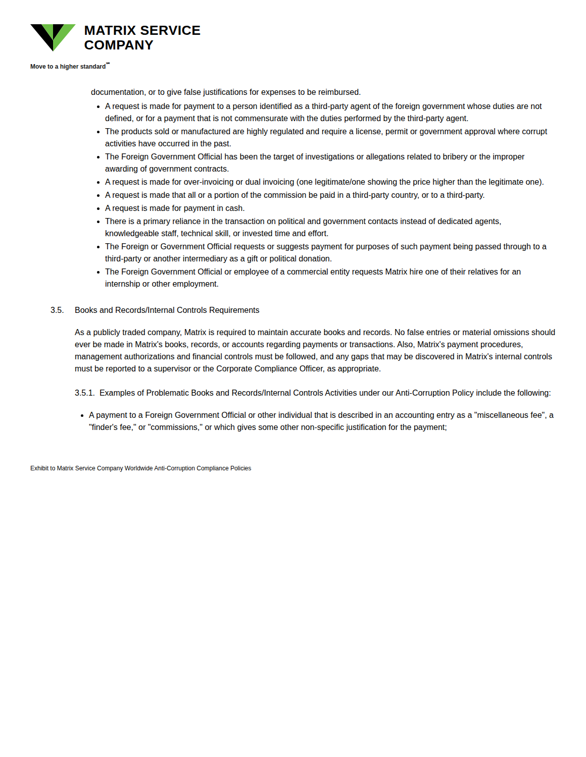MATRIX SERVICE
COMPANY
Move to a higher standard℠
documentation, or to give false justifications for expenses to be reimbursed.
A request is made for payment to a person identified as a third-party agent of the foreign government whose duties are not defined, or for a payment that is not commensurate with the duties performed by the third-party agent.
The products sold or manufactured are highly regulated and require a license, permit or government approval where corrupt activities have occurred in the past.
The Foreign Government Official has been the target of investigations or allegations related to bribery or the improper awarding of government contracts.
A request is made for over-invoicing or dual invoicing (one legitimate/one showing the price higher than the legitimate one).
A request is made that all or a portion of the commission be paid in a third-party country, or to a third-party.
A request is made for payment in cash.
There is a primary reliance in the transaction on political and government contacts instead of dedicated agents, knowledgeable staff, technical skill, or invested time and effort.
The Foreign or Government Official requests or suggests payment for purposes of such payment being passed through to a third-party or another intermediary as a gift or political donation.
The Foreign Government Official or employee of a commercial entity requests Matrix hire one of their relatives for an internship or other employment.
3.5. Books and Records/Internal Controls Requirements
As a publicly traded company, Matrix is required to maintain accurate books and records. No false entries or material omissions should ever be made in Matrix's books, records, or accounts regarding payments or transactions. Also, Matrix's payment procedures, management authorizations and financial controls must be followed, and any gaps that may be discovered in Matrix's internal controls must be reported to a supervisor or the Corporate Compliance Officer, as appropriate.
3.5.1. Examples of Problematic Books and Records/Internal Controls Activities under our Anti-Corruption Policy include the following:
A payment to a Foreign Government Official or other individual that is described in an accounting entry as a "miscellaneous fee", a "finder's fee," or "commissions," or which gives some other non-specific justification for the payment;
Exhibit to Matrix Service Company Worldwide Anti-Corruption Compliance Policies